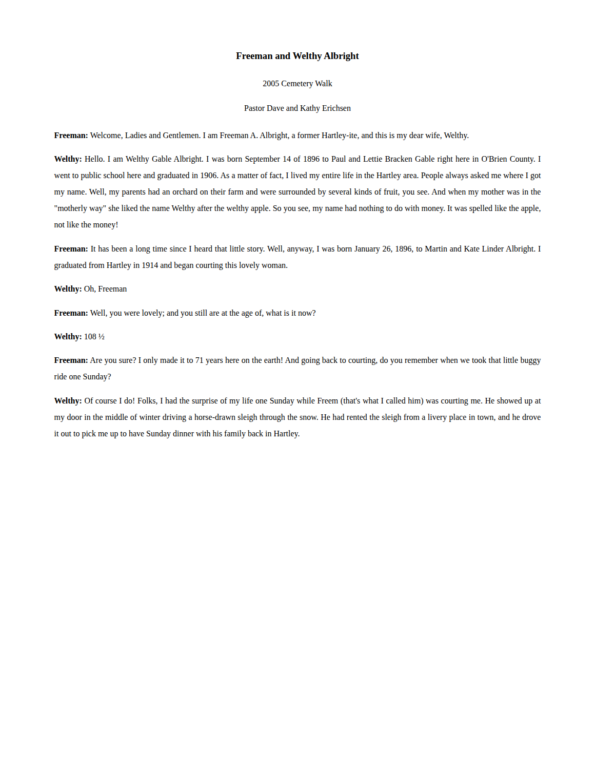Freeman and Welthy Albright
2005 Cemetery Walk
Pastor Dave and Kathy Erichsen
Freeman: Welcome, Ladies and Gentlemen. I am Freeman A. Albright, a former Hartley-ite, and this is my dear wife, Welthy.
Welthy: Hello. I am Welthy Gable Albright. I was born September 14 of 1896 to Paul and Lettie Bracken Gable right here in O'Brien County. I went to public school here and graduated in 1906. As a matter of fact, I lived my entire life in the Hartley area. People always asked me where I got my name. Well, my parents had an orchard on their farm and were surrounded by several kinds of fruit, you see. And when my mother was in the "motherly way" she liked the name Welthy after the welthy apple. So you see, my name had nothing to do with money. It was spelled like the apple, not like the money!
Freeman: It has been a long time since I heard that little story. Well, anyway, I was born January 26, 1896, to Martin and Kate Linder Albright. I graduated from Hartley in 1914 and began courting this lovely woman.
Welthy: Oh, Freeman
Freeman: Well, you were lovely; and you still are at the age of, what is it now?
Welthy: 108 ½
Freeman: Are you sure? I only made it to 71 years here on the earth! And going back to courting, do you remember when we took that little buggy ride one Sunday?
Welthy: Of course I do! Folks, I had the surprise of my life one Sunday while Freem (that's what I called him) was courting me. He showed up at my door in the middle of winter driving a horse-drawn sleigh through the snow. He had rented the sleigh from a livery place in town, and he drove it out to pick me up to have Sunday dinner with his family back in Hartley.